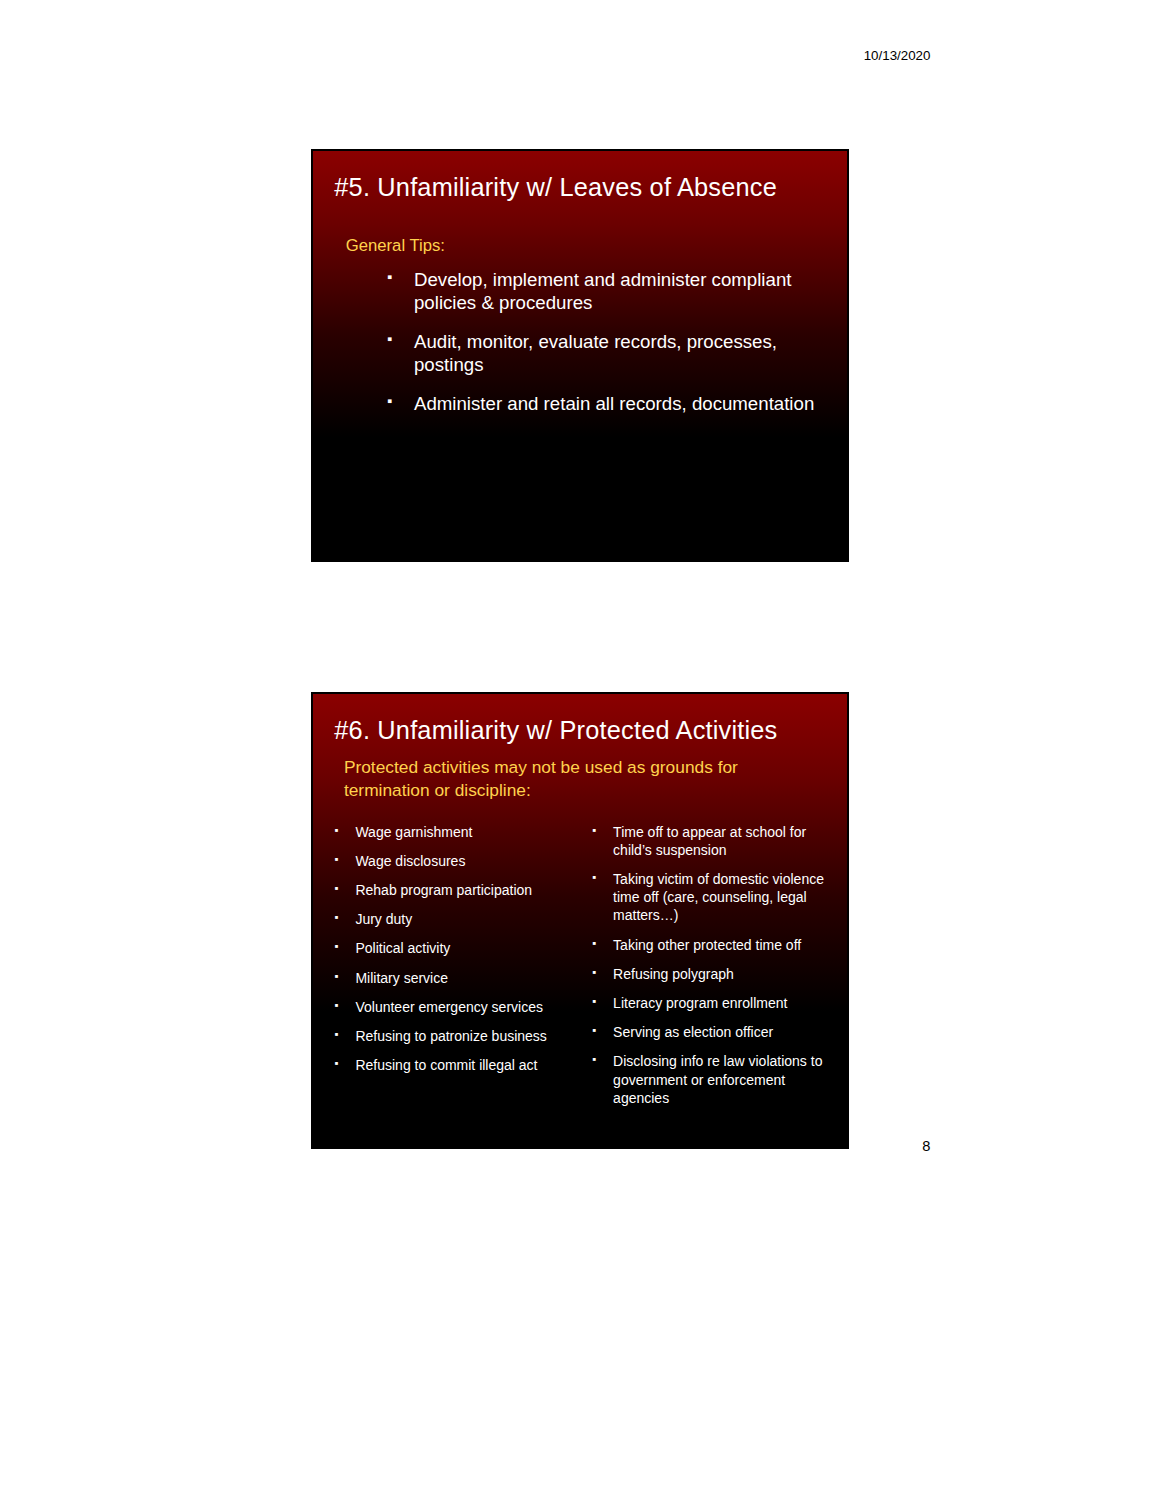10/13/2020
#5. Unfamiliarity w/ Leaves of Absence
General Tips:
Develop, implement and administer compliant policies & procedures
Audit, monitor, evaluate records, processes, postings
Administer and retain all records, documentation
#6. Unfamiliarity w/ Protected Activities
Protected activities may not be used as grounds for termination or discipline:
Wage garnishment
Wage disclosures
Rehab program participation
Jury duty
Political activity
Military service
Volunteer emergency services
Refusing to patronize business
Refusing to commit illegal act
Time off to appear at school for child’s suspension
Taking victim of domestic violence time off (care, counseling, legal matters…)
Taking other protected time off
Refusing polygraph
Literacy program enrollment
Serving as election officer
Disclosing info re law violations to government or enforcement agencies
8